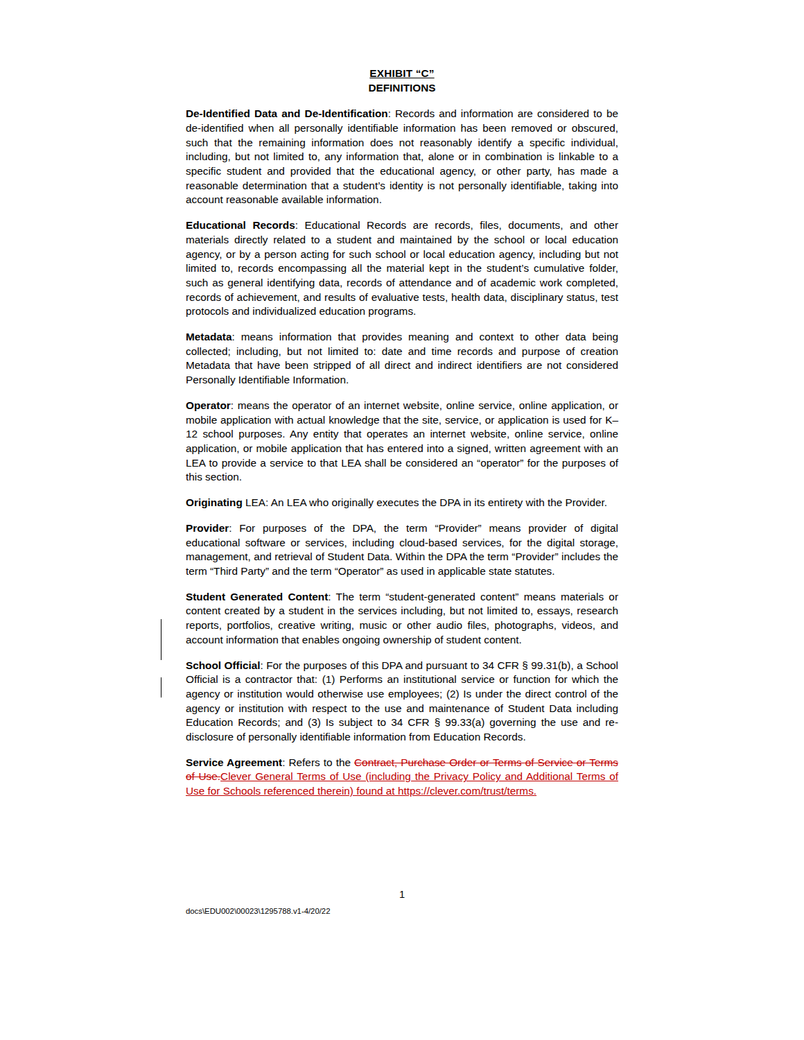EXHIBIT “C”
DEFINITIONS
De-Identified Data and De-Identification: Records and information are considered to be de-identified when all personally identifiable information has been removed or obscured, such that the remaining information does not reasonably identify a specific individual, including, but not limited to, any information that, alone or in combination is linkable to a specific student and provided that the educational agency, or other party, has made a reasonable determination that a student’s identity is not personally identifiable, taking into account reasonable available information.
Educational Records: Educational Records are records, files, documents, and other materials directly related to a student and maintained by the school or local education agency, or by a person acting for such school or local education agency, including but not limited to, records encompassing all the material kept in the student’s cumulative folder, such as general identifying data, records of attendance and of academic work completed, records of achievement, and results of evaluative tests, health data, disciplinary status, test protocols and individualized education programs.
Metadata: means information that provides meaning and context to other data being collected; including, but not limited to: date and time records and purpose of creation Metadata that have been stripped of all direct and indirect identifiers are not considered Personally Identifiable Information.
Operator: means the operator of an internet website, online service, online application, or mobile application with actual knowledge that the site, service, or application is used for K–12 school purposes. Any entity that operates an internet website, online service, online application, or mobile application that has entered into a signed, written agreement with an LEA to provide a service to that LEA shall be considered an “operator” for the purposes of this section.
Originating LEA: An LEA who originally executes the DPA in its entirety with the Provider.
Provider: For purposes of the DPA, the term “Provider” means provider of digital educational software or services, including cloud-based services, for the digital storage, management, and retrieval of Student Data. Within the DPA the term “Provider” includes the term “Third Party” and the term “Operator” as used in applicable state statutes.
Student Generated Content: The term “student-generated content” means materials or content created by a student in the services including, but not limited to, essays, research reports, portfolios, creative writing, music or other audio files, photographs, videos, and account information that enables ongoing ownership of student content.
School Official: For the purposes of this DPA and pursuant to 34 CFR § 99.31(b), a School Official is a contractor that: (1) Performs an institutional service or function for which the agency or institution would otherwise use employees; (2) Is under the direct control of the agency or institution with respect to the use and maintenance of Student Data including Education Records; and (3) Is subject to 34 CFR § 99.33(a) governing the use and re-disclosure of personally identifiable information from Education Records.
Service Agreement: Refers to the Contract, Purchase Order or Terms of Service or Terms of Use. Clever General Terms of Use (including the Privacy Policy and Additional Terms of Use for Schools referenced therein) found at https://clever.com/trust/terms.
1
docs\EDU002\00023\1295788.v1-4/20/22